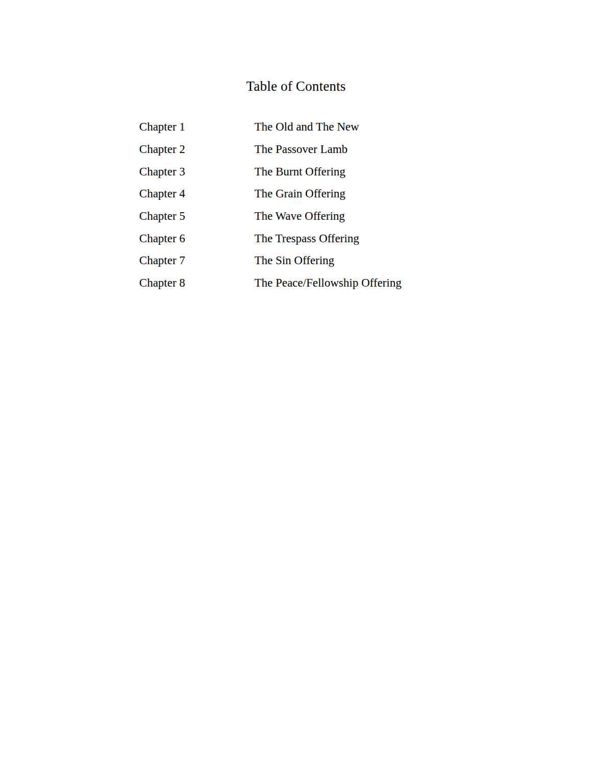Table of Contents
| Chapter 1 | The Old and The New |
| Chapter 2 | The Passover Lamb |
| Chapter 3 | The Burnt Offering |
| Chapter 4 | The Grain Offering |
| Chapter 5 | The Wave Offering |
| Chapter 6 | The Trespass Offering |
| Chapter 7 | The Sin Offering |
| Chapter 8 | The Peace/Fellowship Offering |